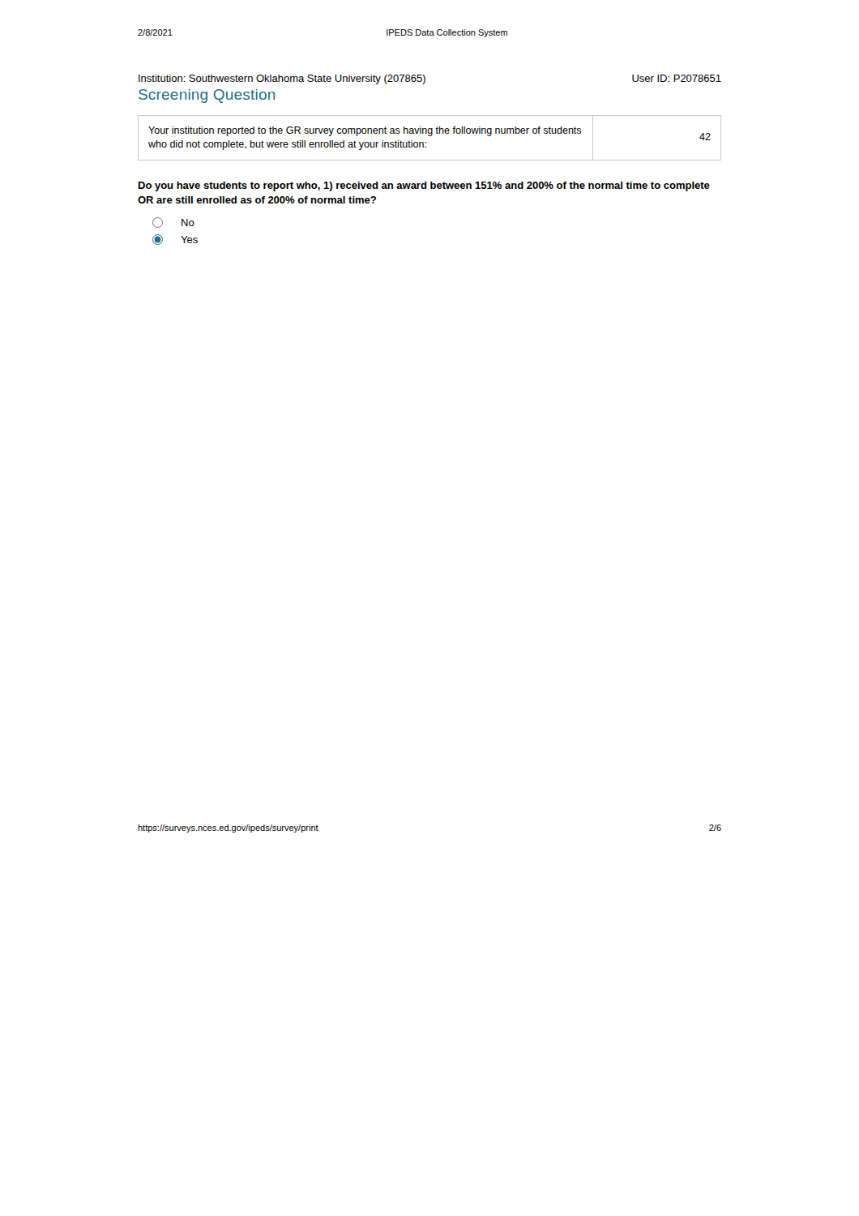2/8/2021
IPEDS Data Collection System
Institution: Southwestern Oklahoma State University (207865)
User ID: P2078651
Screening Question
| Your institution reported to the GR survey component as having the following number of students who did not complete, but were still enrolled at your institution: | 42 |
Do you have students to report who, 1) received an award between 151% and 200% of the normal time to complete OR are still enrolled as of 200% of normal time?
No
Yes
https://surveys.nces.ed.gov/ipeds/survey/print
2/6